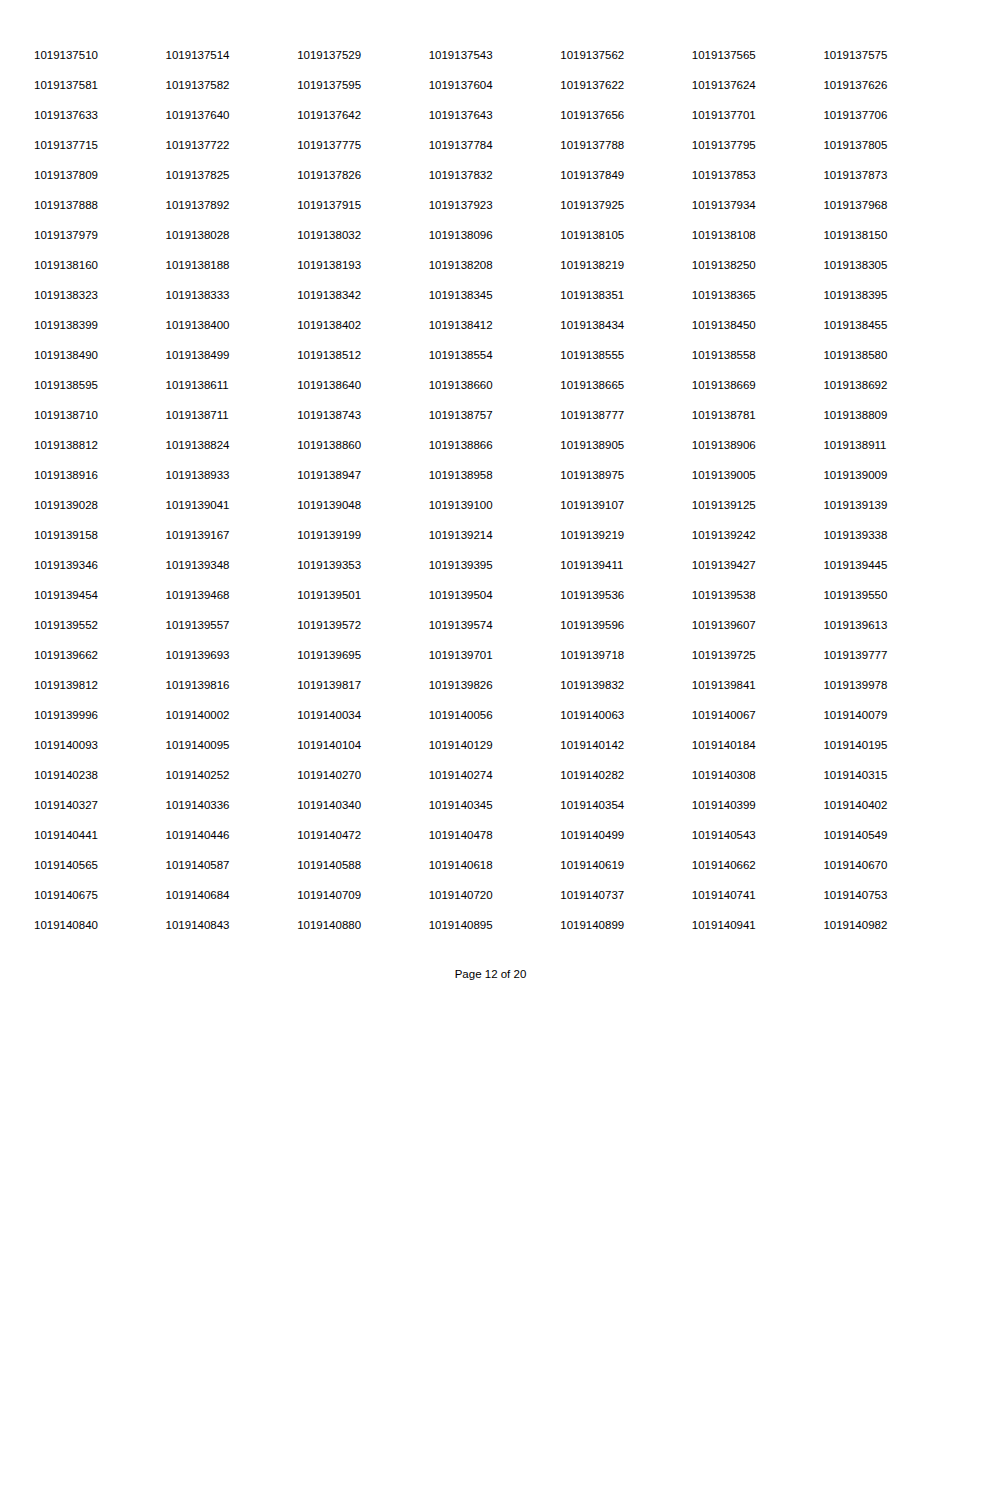| 1019137510 | 1019137514 | 1019137529 | 1019137543 | 1019137562 | 1019137565 | 1019137575 |
| 1019137581 | 1019137582 | 1019137595 | 1019137604 | 1019137622 | 1019137624 | 1019137626 |
| 1019137633 | 1019137640 | 1019137642 | 1019137643 | 1019137656 | 1019137701 | 1019137706 |
| 1019137715 | 1019137722 | 1019137775 | 1019137784 | 1019137788 | 1019137795 | 1019137805 |
| 1019137809 | 1019137825 | 1019137826 | 1019137832 | 1019137849 | 1019137853 | 1019137873 |
| 1019137888 | 1019137892 | 1019137915 | 1019137923 | 1019137925 | 1019137934 | 1019137968 |
| 1019137979 | 1019138028 | 1019138032 | 1019138096 | 1019138105 | 1019138108 | 1019138150 |
| 1019138160 | 1019138188 | 1019138193 | 1019138208 | 1019138219 | 1019138250 | 1019138305 |
| 1019138323 | 1019138333 | 1019138342 | 1019138345 | 1019138351 | 1019138365 | 1019138395 |
| 1019138399 | 1019138400 | 1019138402 | 1019138412 | 1019138434 | 1019138450 | 1019138455 |
| 1019138490 | 1019138499 | 1019138512 | 1019138554 | 1019138555 | 1019138558 | 1019138580 |
| 1019138595 | 1019138611 | 1019138640 | 1019138660 | 1019138665 | 1019138669 | 1019138692 |
| 1019138710 | 1019138711 | 1019138743 | 1019138757 | 1019138777 | 1019138781 | 1019138809 |
| 1019138812 | 1019138824 | 1019138860 | 1019138866 | 1019138905 | 1019138906 | 1019138911 |
| 1019138916 | 1019138933 | 1019138947 | 1019138958 | 1019138975 | 1019139005 | 1019139009 |
| 1019139028 | 1019139041 | 1019139048 | 1019139100 | 1019139107 | 1019139125 | 1019139139 |
| 1019139158 | 1019139167 | 1019139199 | 1019139214 | 1019139219 | 1019139242 | 1019139338 |
| 1019139346 | 1019139348 | 1019139353 | 1019139395 | 1019139411 | 1019139427 | 1019139445 |
| 1019139454 | 1019139468 | 1019139501 | 1019139504 | 1019139536 | 1019139538 | 1019139550 |
| 1019139552 | 1019139557 | 1019139572 | 1019139574 | 1019139596 | 1019139607 | 1019139613 |
| 1019139662 | 1019139693 | 1019139695 | 1019139701 | 1019139718 | 1019139725 | 1019139777 |
| 1019139812 | 1019139816 | 1019139817 | 1019139826 | 1019139832 | 1019139841 | 1019139978 |
| 1019139996 | 1019140002 | 1019140034 | 1019140056 | 1019140063 | 1019140067 | 1019140079 |
| 1019140093 | 1019140095 | 1019140104 | 1019140129 | 1019140142 | 1019140184 | 1019140195 |
| 1019140238 | 1019140252 | 1019140270 | 1019140274 | 1019140282 | 1019140308 | 1019140315 |
| 1019140327 | 1019140336 | 1019140340 | 1019140345 | 1019140354 | 1019140399 | 1019140402 |
| 1019140441 | 1019140446 | 1019140472 | 1019140478 | 1019140499 | 1019140543 | 1019140549 |
| 1019140565 | 1019140587 | 1019140588 | 1019140618 | 1019140619 | 1019140662 | 1019140670 |
| 1019140675 | 1019140684 | 1019140709 | 1019140720 | 1019140737 | 1019140741 | 1019140753 |
| 1019140840 | 1019140843 | 1019140880 | 1019140895 | 1019140899 | 1019140941 | 1019140982 |
Page 12 of 20